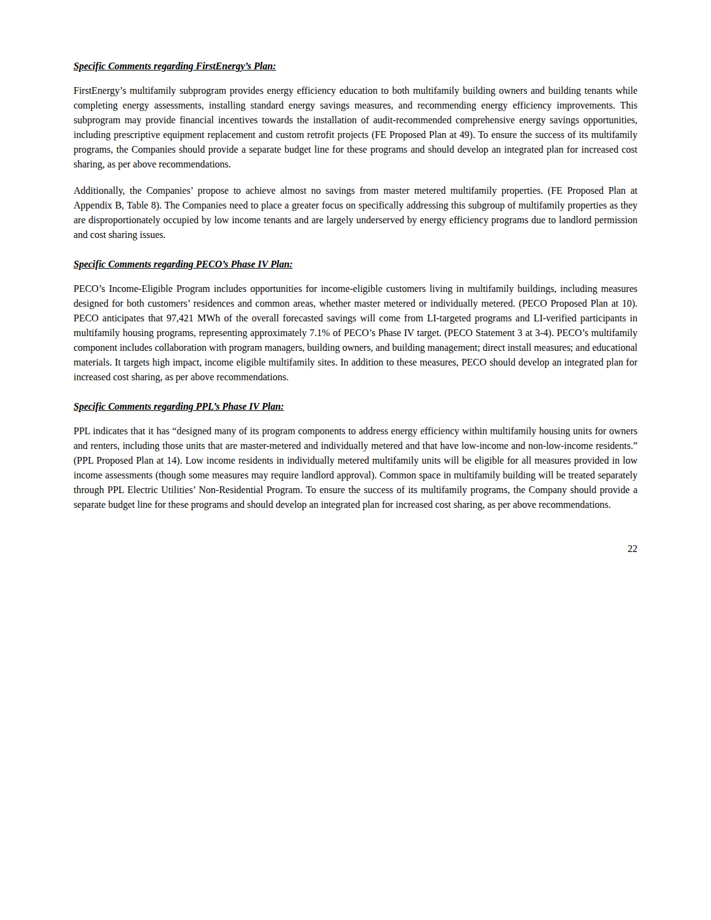Specific Comments regarding FirstEnergy’s Plan:
FirstEnergy’s multifamily subprogram provides energy efficiency education to both multifamily building owners and building tenants while completing energy assessments, installing standard energy savings measures, and recommending energy efficiency improvements. This subprogram may provide financial incentives towards the installation of audit-recommended comprehensive energy savings opportunities, including prescriptive equipment replacement and custom retrofit projects (FE Proposed Plan at 49). To ensure the success of its multifamily programs, the Companies should provide a separate budget line for these programs and should develop an integrated plan for increased cost sharing, as per above recommendations.
Additionally, the Companies’ propose to achieve almost no savings from master metered multifamily properties. (FE Proposed Plan at Appendix B, Table 8). The Companies need to place a greater focus on specifically addressing this subgroup of multifamily properties as they are disproportionately occupied by low income tenants and are largely underserved by energy efficiency programs due to landlord permission and cost sharing issues.
Specific Comments regarding PECO’s Phase IV Plan:
PECO’s Income-Eligible Program includes opportunities for income-eligible customers living in multifamily buildings, including measures designed for both customers’ residences and common areas, whether master metered or individually metered. (PECO Proposed Plan at 10). PECO anticipates that 97,421 MWh of the overall forecasted savings will come from LI-targeted programs and LI-verified participants in multifamily housing programs, representing approximately 7.1% of PECO’s Phase IV target. (PECO Statement 3 at 3-4). PECO’s multifamily component includes collaboration with program managers, building owners, and building management; direct install measures; and educational materials. It targets high impact, income eligible multifamily sites. In addition to these measures, PECO should develop an integrated plan for increased cost sharing, as per above recommendations.
Specific Comments regarding PPL’s Phase IV Plan:
PPL indicates that it has “designed many of its program components to address energy efficiency within multifamily housing units for owners and renters, including those units that are master-metered and individually metered and that have low-income and non-low-income residents.” (PPL Proposed Plan at 14). Low income residents in individually metered multifamily units will be eligible for all measures provided in low income assessments (though some measures may require landlord approval). Common space in multifamily building will be treated separately through PPL Electric Utilities’ Non-Residential Program. To ensure the success of its multifamily programs, the Company should provide a separate budget line for these programs and should develop an integrated plan for increased cost sharing, as per above recommendations.
22